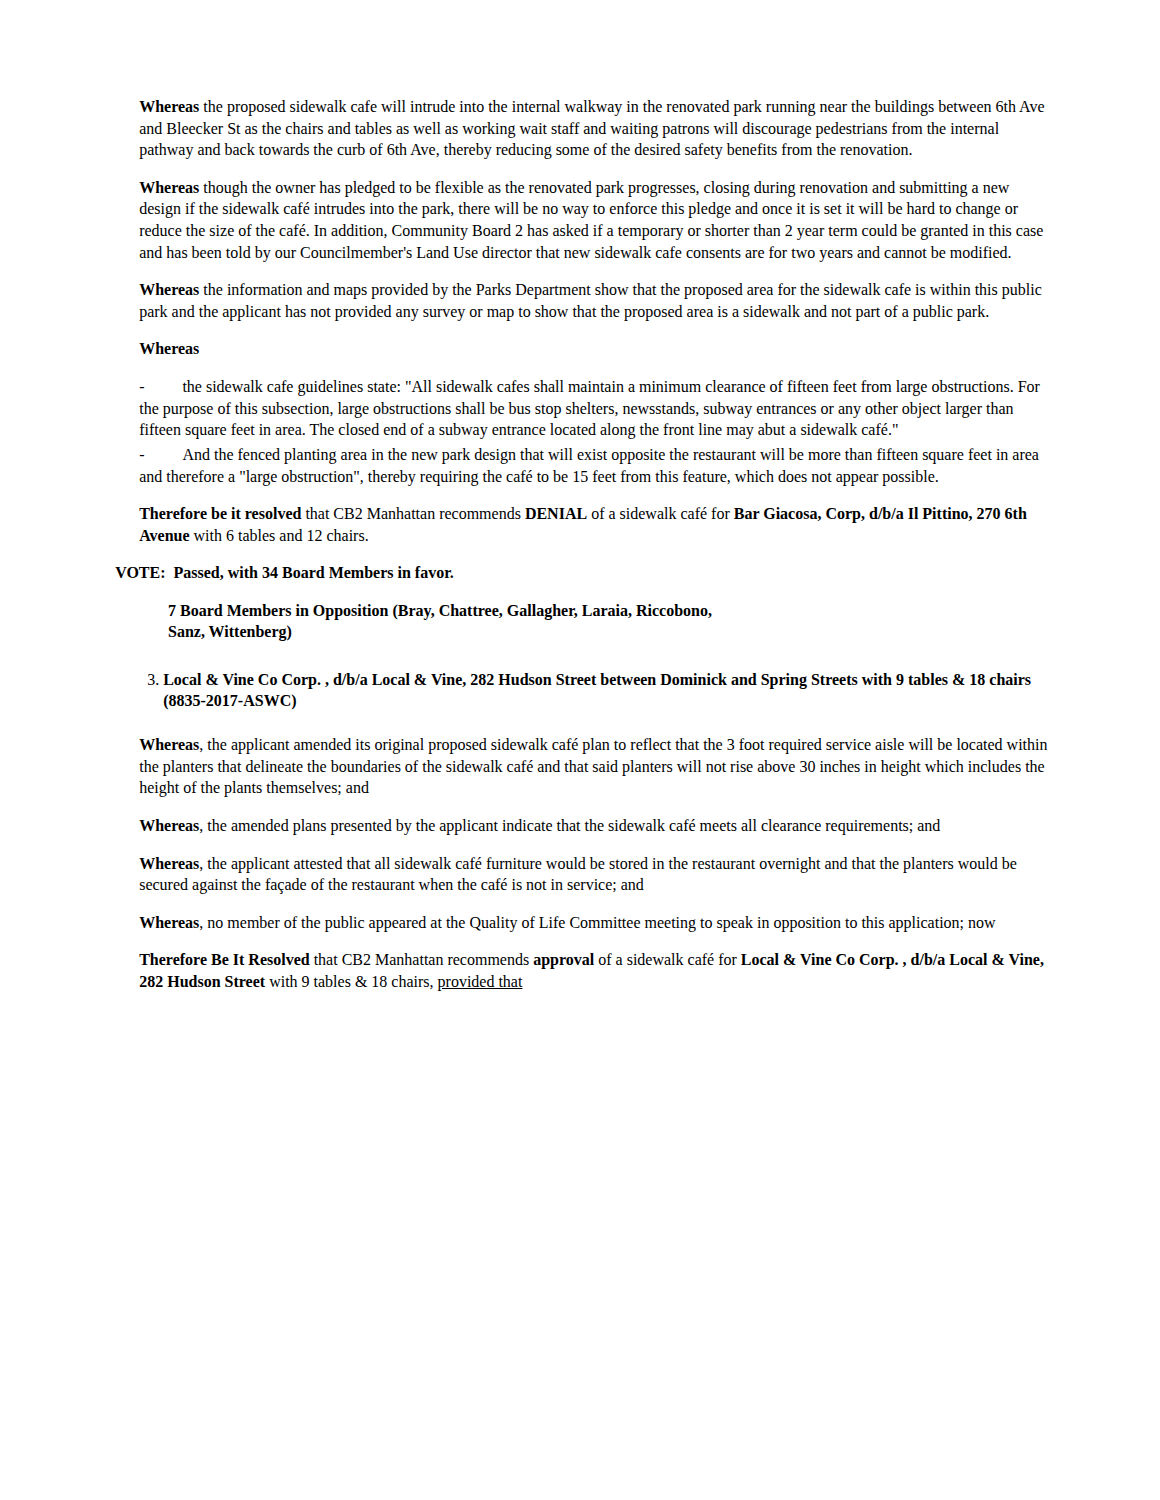Whereas the proposed sidewalk cafe will intrude into the internal walkway in the renovated park running near the buildings between 6th Ave and Bleecker St as the chairs and tables as well as working wait staff and waiting patrons will discourage pedestrians from the internal pathway and back towards the curb of 6th Ave, thereby reducing some of the desired safety benefits from the renovation.
Whereas though the owner has pledged to be flexible as the renovated park progresses, closing during renovation and submitting a new design if the sidewalk café intrudes into the park, there will be no way to enforce this pledge and once it is set it will be hard to change or reduce the size of the café. In addition, Community Board 2 has asked if a temporary or shorter than 2 year term could be granted in this case and has been told by our Councilmember's Land Use director that new sidewalk cafe consents are for two years and cannot be modified.
Whereas the information and maps provided by the Parks Department show that the proposed area for the sidewalk cafe is within this public park and the applicant has not provided any survey or map to show that the proposed area is a sidewalk and not part of a public park.
Whereas
-the sidewalk cafe guidelines state: "All sidewalk cafes shall maintain a minimum clearance of fifteen feet from large obstructions. For the purpose of this subsection, large obstructions shall be bus stop shelters, newsstands, subway entrances or any other object larger than fifteen square feet in area. The closed end of a subway entrance located along the front line may abut a sidewalk café."
-And the fenced planting area in the new park design that will exist opposite the restaurant will be more than fifteen square feet in area and therefore a "large obstruction", thereby requiring the café to be 15 feet from this feature, which does not appear possible.
Therefore be it resolved that CB2 Manhattan recommends DENIAL of a sidewalk café for Bar Giacosa, Corp, d/b/a Il Pittino, 270 6th Avenue with 6 tables and 12 chairs.
VOTE: Passed, with 34 Board Members in favor.
7 Board Members in Opposition (Bray, Chattree, Gallagher, Laraia, Riccobono,
Sanz, Wittenberg)
Local & Vine Co Corp. , d/b/a Local & Vine, 282 Hudson Street between Dominick and Spring Streets with 9 tables & 18 chairs (8835-2017-ASWC)
Whereas, the applicant amended its original proposed sidewalk café plan to reflect that the 3 foot required service aisle will be located within the planters that delineate the boundaries of the sidewalk café and that said planters will not rise above 30 inches in height which includes the height of the plants themselves; and
Whereas, the amended plans presented by the applicant indicate that the sidewalk café meets all clearance requirements; and
Whereas, the applicant attested that all sidewalk café furniture would be stored in the restaurant overnight and that the planters would be secured against the façade of the restaurant when the café is not in service; and
Whereas, no member of the public appeared at the Quality of Life Committee meeting to speak in opposition to this application; now
Therefore Be It Resolved that CB2 Manhattan recommends approval of a sidewalk café for Local & Vine Co Corp. , d/b/a Local & Vine, 282 Hudson Street with 9 tables & 18 chairs, provided that